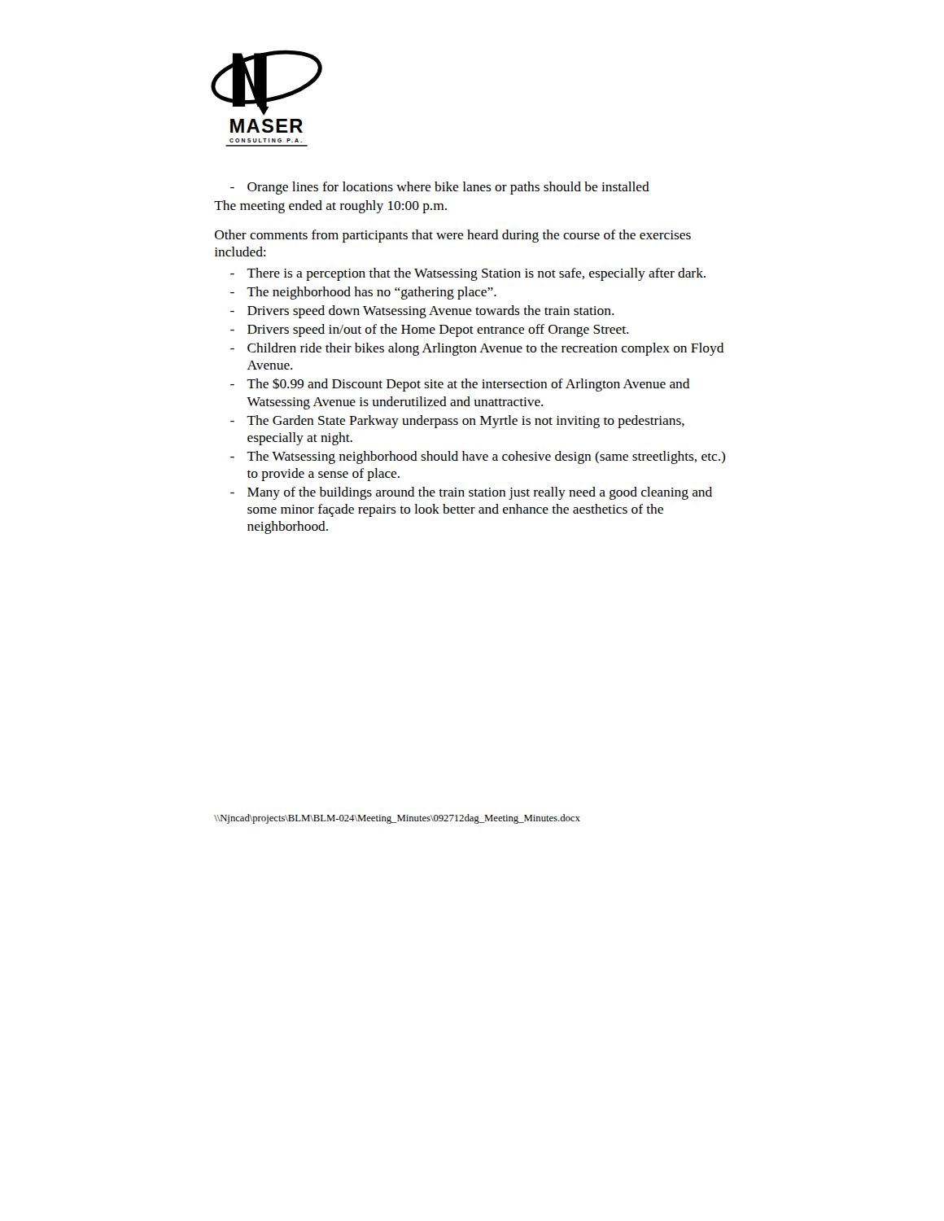MASER CONSULTING P.A.
Orange lines for locations where bike lanes or paths should be installed
The meeting ended at roughly 10:00 p.m.
Other comments from participants that were heard during the course of the exercises included:
There is a perception that the Watsessing Station is not safe, especially after dark.
The neighborhood has no “gathering place”.
Drivers speed down Watsessing Avenue towards the train station.
Drivers speed in/out of the Home Depot entrance off Orange Street.
Children ride their bikes along Arlington Avenue to the recreation complex on Floyd Avenue.
The $0.99 and Discount Depot site at the intersection of Arlington Avenue and Watsessing Avenue is underutilized and unattractive.
The Garden State Parkway underpass on Myrtle is not inviting to pedestrians, especially at night.
The Watsessing neighborhood should have a cohesive design (same streetlights, etc.) to provide a sense of place.
Many of the buildings around the train station just really need a good cleaning and some minor façade repairs to look better and enhance the aesthetics of the neighborhood.
\\Njncad\projects\BLM\BLM-024\Meeting_Minutes\092712dag_Meeting_Minutes.docx